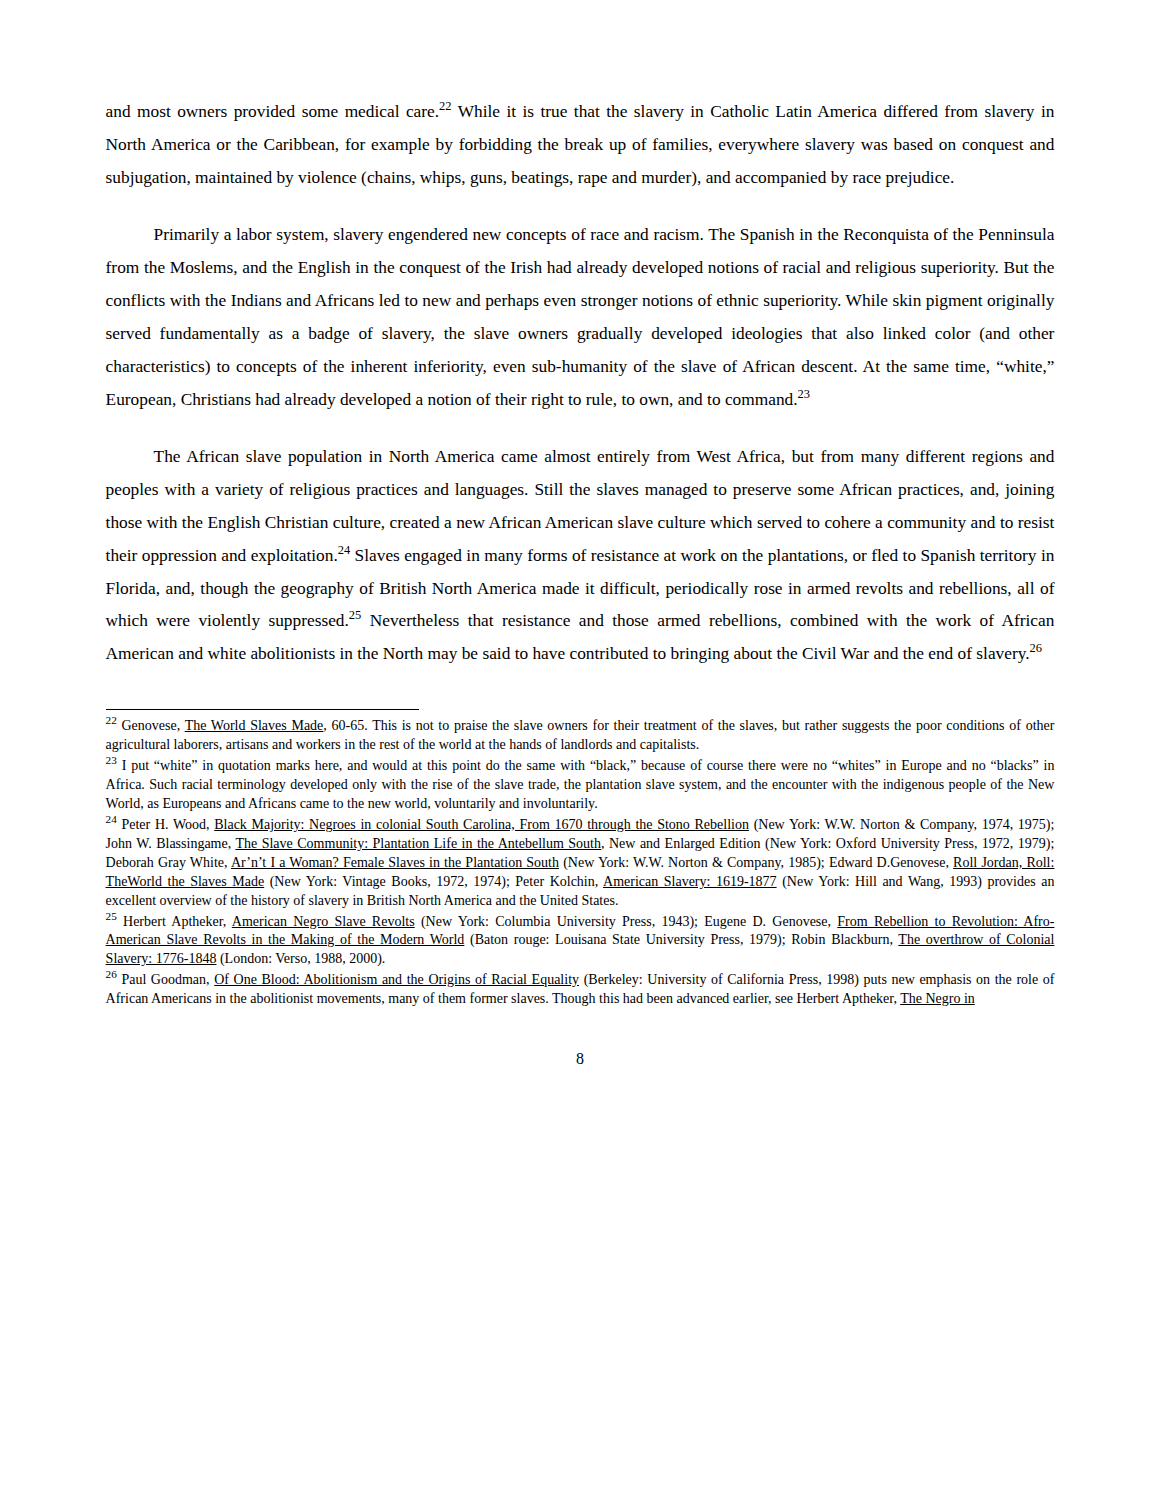and most owners provided some medical care.22 While it is true that the slavery in Catholic Latin America differed from slavery in North America or the Caribbean, for example by forbidding the break up of families, everywhere slavery was based on conquest and subjugation, maintained by violence (chains, whips, guns, beatings, rape and murder), and accompanied by race prejudice.
Primarily a labor system, slavery engendered new concepts of race and racism. The Spanish in the Reconquista of the Penninsula from the Moslems, and the English in the conquest of the Irish had already developed notions of racial and religious superiority. But the conflicts with the Indians and Africans led to new and perhaps even stronger notions of ethnic superiority. While skin pigment originally served fundamentally as a badge of slavery, the slave owners gradually developed ideologies that also linked color (and other characteristics) to concepts of the inherent inferiority, even sub-humanity of the slave of African descent. At the same time, “white,” European, Christians had already developed a notion of their right to rule, to own, and to command.23
The African slave population in North America came almost entirely from West Africa, but from many different regions and peoples with a variety of religious practices and languages. Still the slaves managed to preserve some African practices, and, joining those with the English Christian culture, created a new African American slave culture which served to cohere a community and to resist their oppression and exploitation.24 Slaves engaged in many forms of resistance at work on the plantations, or fled to Spanish territory in Florida, and, though the geography of British North America made it difficult, periodically rose in armed revolts and rebellions, all of which were violently suppressed.25 Nevertheless that resistance and those armed rebellions, combined with the work of African American and white abolitionists in the North may be said to have contributed to bringing about the Civil War and the end of slavery.26
22 Genovese, The World Slaves Made, 60-65. This is not to praise the slave owners for their treatment of the slaves, but rather suggests the poor conditions of other agricultural laborers, artisans and workers in the rest of the world at the hands of landlords and capitalists.
23 I put “white” in quotation marks here, and would at this point do the same with “black,” because of course there were no “whites” in Europe and no “blacks” in Africa. Such racial terminology developed only with the rise of the slave trade, the plantation slave system, and the encounter with the indigenous people of the New World, as Europeans and Africans came to the new world, voluntarily and involuntarily.
24 Peter H. Wood, Black Majority: Negroes in colonial South Carolina, From 1670 through the Stono Rebellion (New York: W.W. Norton & Company, 1974, 1975); John W. Blassingame, The Slave Community: Plantation Life in the Antebellum South, New and Enlarged Edition (New York: Oxford University Press, 1972, 1979); Deborah Gray White, Ar’n’t I a Woman? Female Slaves in the Plantation South (New York: W.W. Norton & Company, 1985); Edward D.Genovese, Roll Jordan, Roll: TheWorld the Slaves Made (New York: Vintage Books, 1972, 1974); Peter Kolchin, American Slavery: 1619-1877 (New York: Hill and Wang, 1993) provides an excellent overview of the history of slavery in British North America and the United States.
25 Herbert Aptheker, American Negro Slave Revolts (New York: Columbia University Press, 1943); Eugene D. Genovese, From Rebellion to Revolution: Afro-American Slave Revolts in the Making of the Modern World (Baton rouge: Louisana State University Press, 1979); Robin Blackburn, The overthrow of Colonial Slavery: 1776-1848 (London: Verso, 1988, 2000).
26 Paul Goodman, Of One Blood: Abolitionism and the Origins of Racial Equality (Berkeley: University of California Press, 1998) puts new emphasis on the role of African Americans in the abolitionist movements, many of them former slaves. Though this had been advanced earlier, see Herbert Aptheker, The Negro in
8